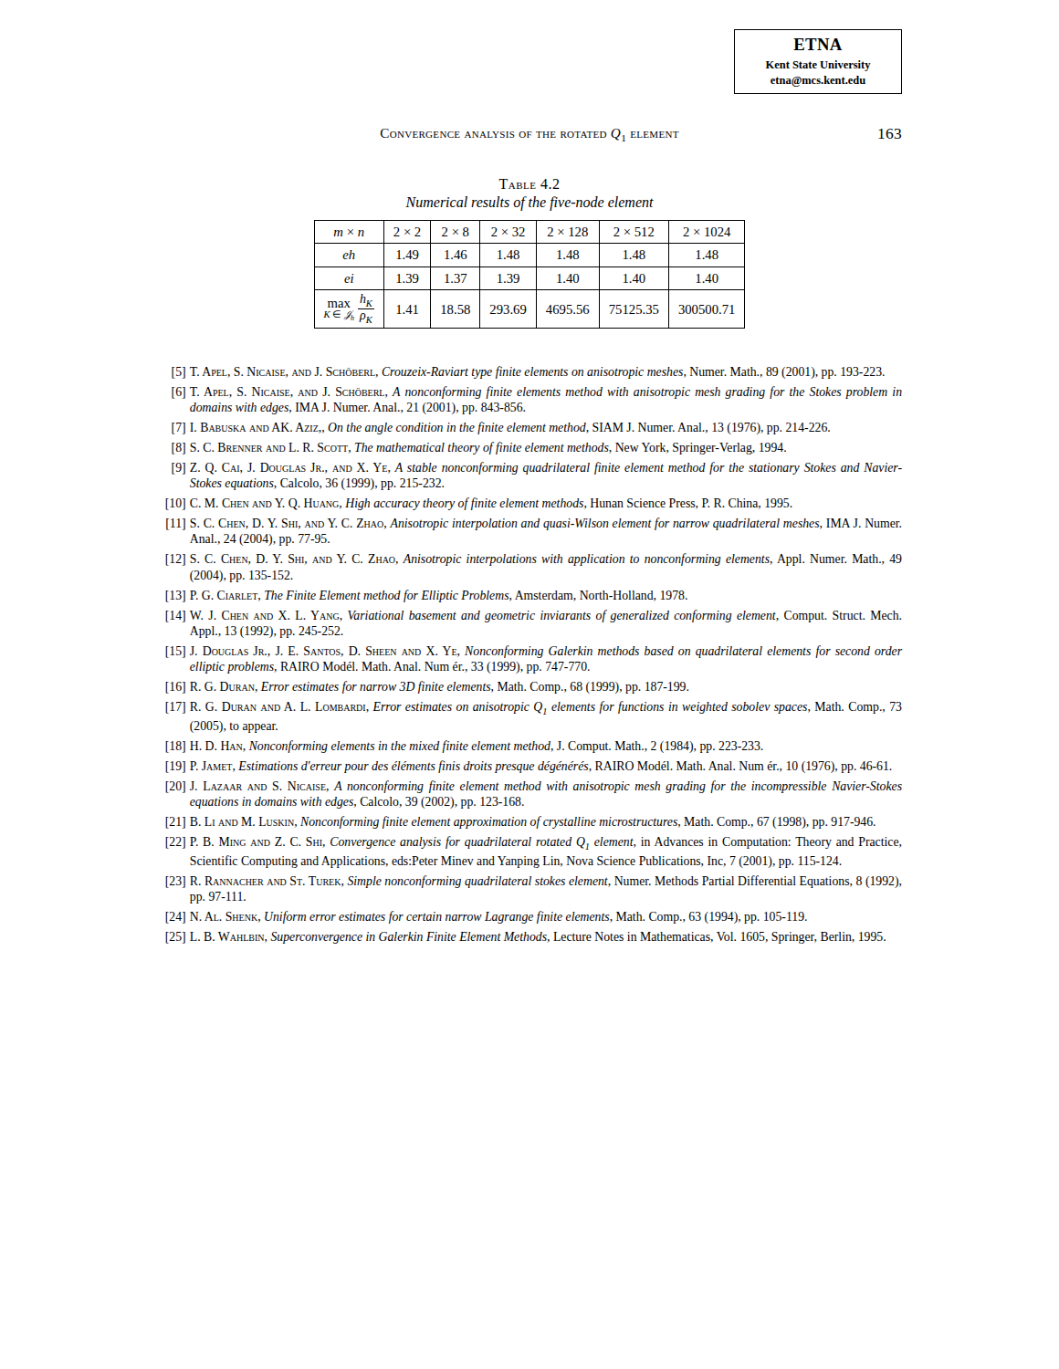ETNA
Kent State University
etna@mcs.kent.edu
Convergence analysis of the rotated Q1 element 163
Table 4.2
Numerical results of the five-node element
| m × n | 2 × 2 | 2 × 8 | 2 × 32 | 2 × 128 | 2 × 512 | 2 × 1024 |
| --- | --- | --- | --- | --- | --- | --- |
| eh | 1.49 | 1.46 | 1.48 | 1.48 | 1.48 | 1.48 |
| ei | 1.39 | 1.37 | 1.39 | 1.40 | 1.40 | 1.40 |
| max K ∈ 𝒥 h h K ρ K | 1.41 | 18.58 | 293.69 | 4695.56 | 75125.35 | 300500.71 |
[5] T. Apel, S. Nicaise, and J. Schöberl, Crouzeix-Raviart type finite elements on anisotropic meshes, Numer. Math., 89 (2001), pp. 193-223.
[6] T. Apel, S. Nicaise, and J. Schöberl, A nonconforming finite elements method with anisotropic mesh grading for the Stokes problem in domains with edges, IMA J. Numer. Anal., 21 (2001), pp. 843-856.
[7] I. Babuska and AK. Aziz,, On the angle condition in the finite element method, SIAM J. Numer. Anal., 13 (1976), pp. 214-226.
[8] S. C. Brenner and L. R. Scott, The mathematical theory of finite element methods, New York, Springer-Verlag, 1994.
[9] Z. Q. Cai, J. Douglas Jr., and X. Ye, A stable nonconforming quadrilateral finite element method for the stationary Stokes and Navier-Stokes equations, Calcolo, 36 (1999), pp. 215-232.
[10] C. M. Chen and Y. Q. Huang, High accuracy theory of finite element methods, Hunan Science Press, P. R. China, 1995.
[11] S. C. Chen, D. Y. Shi, and Y. C. Zhao, Anisotropic interpolation and quasi-Wilson element for narrow quadrilateral meshes, IMA J. Numer. Anal., 24 (2004), pp. 77-95.
[12] S. C. Chen, D. Y. Shi, and Y. C. Zhao, Anisotropic interpolations with application to nonconforming elements, Appl. Numer. Math., 49 (2004), pp. 135-152.
[13] P. G. Ciarlet, The Finite Element method for Elliptic Problems, Amsterdam, North-Holland, 1978.
[14] W. J. Chen and X. L. Yang, Variational basement and geometric inviarants of generalized conforming element, Comput. Struct. Mech. Appl., 13 (1992), pp. 245-252.
[15] J. Douglas Jr., J. E. Santos, D. Sheen and X. Ye, Nonconforming Galerkin methods based on quadrilateral elements for second order elliptic problems, RAIRO Modél. Math. Anal. Num ér., 33 (1999), pp. 747-770.
[16] R. G. Duran, Error estimates for narrow 3D finite elements, Math. Comp., 68 (1999), pp. 187-199.
[17] R. G. Duran and A. L. Lombardi, Error estimates on anisotropic Q1 elements for functions in weighted sobolev spaces, Math. Comp., 73 (2005), to appear.
[18] H. D. Han, Nonconforming elements in the mixed finite element method, J. Comput. Math., 2 (1984), pp. 223-233.
[19] P. Jamet, Estimations d'erreur pour des éléments finis droits presque dégénérés, RAIRO Modél. Math. Anal. Num ér., 10 (1976), pp. 46-61.
[20] J. Lazaar and S. Nicaise, A nonconforming finite element method with anisotropic mesh grading for the incompressible Navier-Stokes equations in domains with edges, Calcolo, 39 (2002), pp. 123-168.
[21] B. Li and M. Luskin, Nonconforming finite element approximation of crystalline microstructures, Math. Comp., 67 (1998), pp. 917-946.
[22] P. B. Ming and Z. C. Shi, Convergence analysis for quadrilateral rotated Q1 element, in Advances in Computation: Theory and Practice, Scientific Computing and Applications, eds:Peter Minev and Yanping Lin, Nova Science Publications, Inc, 7 (2001), pp. 115-124.
[23] R. Rannacher and St. Turek, Simple nonconforming quadrilateral stokes element, Numer. Methods Partial Differential Equations, 8 (1992), pp. 97-111.
[24] N. Al. Shenk, Uniform error estimates for certain narrow Lagrange finite elements, Math. Comp., 63 (1994), pp. 105-119.
[25] L. B. Wahlbin, Superconvergence in Galerkin Finite Element Methods, Lecture Notes in Mathematicas, Vol. 1605, Springer, Berlin, 1995.